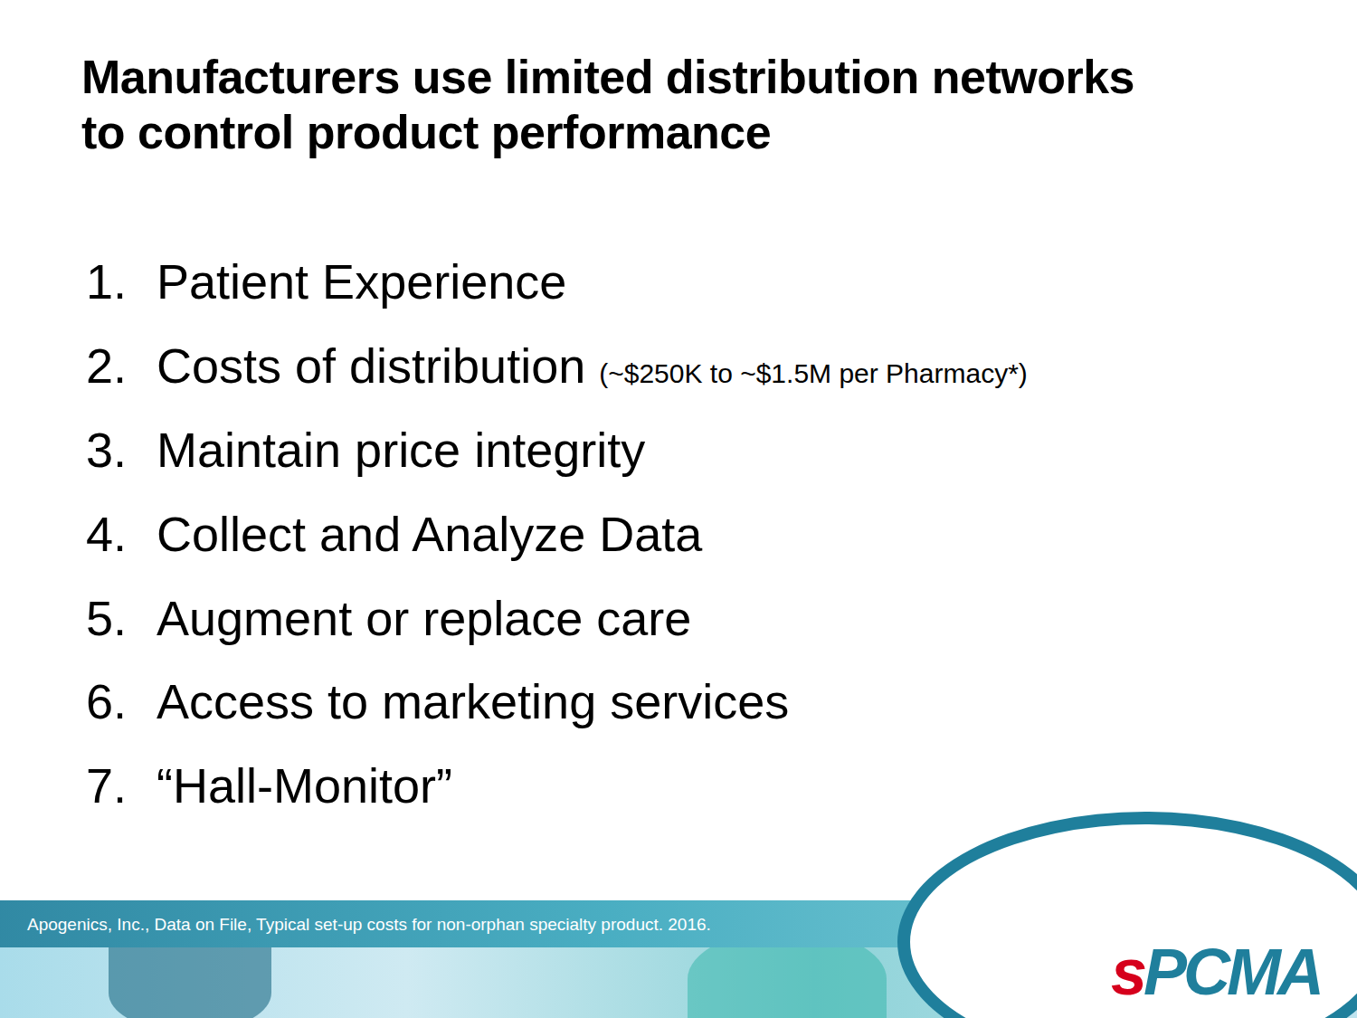Manufacturers use limited distribution networks to control product performance
Patient Experience
Costs of distribution (~$250K to ~$1.5M per Pharmacy*)
Maintain price integrity
Collect and Analyze Data
Augment or replace care
Access to marketing services
“Hall-Monitor”
Apogenics, Inc., Data on File, Typical set-up costs for non-orphan specialty product. 2016.
s PCMA